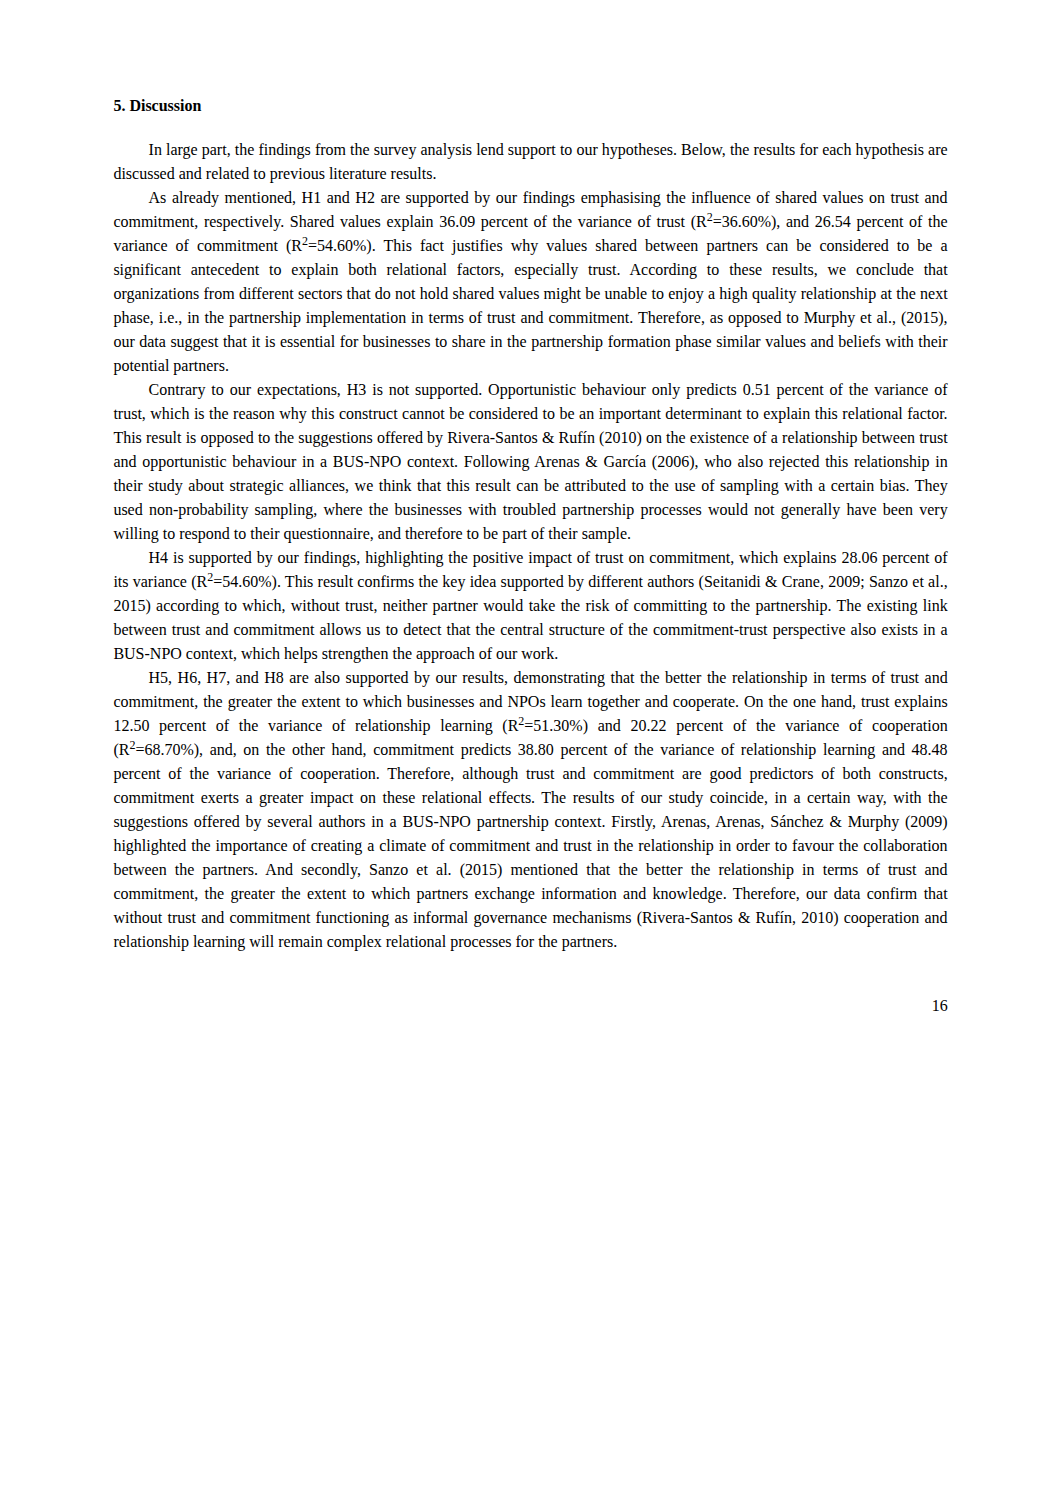5. Discussion
In large part, the findings from the survey analysis lend support to our hypotheses. Below, the results for each hypothesis are discussed and related to previous literature results.
As already mentioned, H1 and H2 are supported by our findings emphasising the influence of shared values on trust and commitment, respectively. Shared values explain 36.09 percent of the variance of trust (R2=36.60%), and 26.54 percent of the variance of commitment (R2=54.60%). This fact justifies why values shared between partners can be considered to be a significant antecedent to explain both relational factors, especially trust. According to these results, we conclude that organizations from different sectors that do not hold shared values might be unable to enjoy a high quality relationship at the next phase, i.e., in the partnership implementation in terms of trust and commitment. Therefore, as opposed to Murphy et al., (2015), our data suggest that it is essential for businesses to share in the partnership formation phase similar values and beliefs with their potential partners.
Contrary to our expectations, H3 is not supported. Opportunistic behaviour only predicts 0.51 percent of the variance of trust, which is the reason why this construct cannot be considered to be an important determinant to explain this relational factor. This result is opposed to the suggestions offered by Rivera-Santos & Rufín (2010) on the existence of a relationship between trust and opportunistic behaviour in a BUS-NPO context. Following Arenas & García (2006), who also rejected this relationship in their study about strategic alliances, we think that this result can be attributed to the use of sampling with a certain bias. They used non-probability sampling, where the businesses with troubled partnership processes would not generally have been very willing to respond to their questionnaire, and therefore to be part of their sample.
H4 is supported by our findings, highlighting the positive impact of trust on commitment, which explains 28.06 percent of its variance (R2=54.60%). This result confirms the key idea supported by different authors (Seitanidi & Crane, 2009; Sanzo et al., 2015) according to which, without trust, neither partner would take the risk of committing to the partnership. The existing link between trust and commitment allows us to detect that the central structure of the commitment-trust perspective also exists in a BUS-NPO context, which helps strengthen the approach of our work.
H5, H6, H7, and H8 are also supported by our results, demonstrating that the better the relationship in terms of trust and commitment, the greater the extent to which businesses and NPOs learn together and cooperate. On the one hand, trust explains 12.50 percent of the variance of relationship learning (R2=51.30%) and 20.22 percent of the variance of cooperation (R2=68.70%), and, on the other hand, commitment predicts 38.80 percent of the variance of relationship learning and 48.48 percent of the variance of cooperation. Therefore, although trust and commitment are good predictors of both constructs, commitment exerts a greater impact on these relational effects. The results of our study coincide, in a certain way, with the suggestions offered by several authors in a BUS-NPO partnership context. Firstly, Arenas, Arenas, Sánchez & Murphy (2009) highlighted the importance of creating a climate of commitment and trust in the relationship in order to favour the collaboration between the partners. And secondly, Sanzo et al. (2015) mentioned that the better the relationship in terms of trust and commitment, the greater the extent to which partners exchange information and knowledge. Therefore, our data confirm that without trust and commitment functioning as informal governance mechanisms (Rivera-Santos & Rufín, 2010) cooperation and relationship learning will remain complex relational processes for the partners.
16